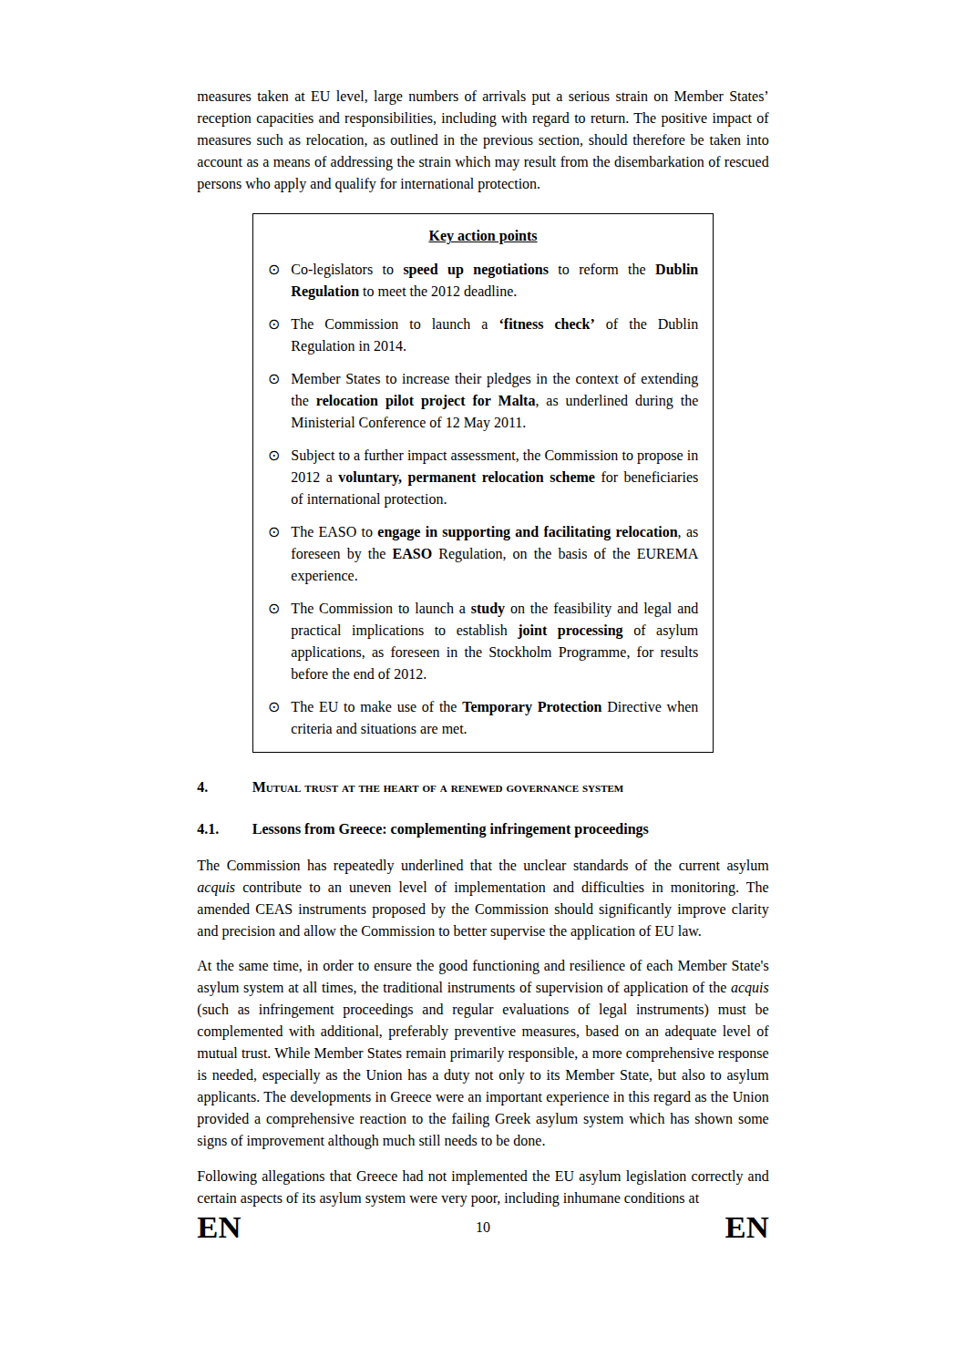measures taken at EU level, large numbers of arrivals put a serious strain on Member States’ reception capacities and responsibilities, including with regard to return. The positive impact of measures such as relocation, as outlined in the previous section, should therefore be taken into account as a means of addressing the strain which may result from the disembarkation of rescued persons who apply and qualify for international protection.
Key action points
Co-legislators to speed up negotiations to reform the Dublin Regulation to meet the 2012 deadline.
The Commission to launch a ‘fitness check’ of the Dublin Regulation in 2014.
Member States to increase their pledges in the context of extending the relocation pilot project for Malta, as underlined during the Ministerial Conference of 12 May 2011.
Subject to a further impact assessment, the Commission to propose in 2012 a voluntary, permanent relocation scheme for beneficiaries of international protection.
The EASO to engage in supporting and facilitating relocation, as foreseen by the EASO Regulation, on the basis of the EUREMA experience.
The Commission to launch a study on the feasibility and legal and practical implications to establish joint processing of asylum applications, as foreseen in the Stockholm Programme, for results before the end of 2012.
The EU to make use of the Temporary Protection Directive when criteria and situations are met.
4. Mutual trust at the heart of a renewed governance system
4.1. Lessons from Greece: complementing infringement proceedings
The Commission has repeatedly underlined that the unclear standards of the current asylum acquis contribute to an uneven level of implementation and difficulties in monitoring. The amended CEAS instruments proposed by the Commission should significantly improve clarity and precision and allow the Commission to better supervise the application of EU law.
At the same time, in order to ensure the good functioning and resilience of each Member State's asylum system at all times, the traditional instruments of supervision of application of the acquis (such as infringement proceedings and regular evaluations of legal instruments) must be complemented with additional, preferably preventive measures, based on an adequate level of mutual trust. While Member States remain primarily responsible, a more comprehensive response is needed, especially as the Union has a duty not only to its Member State, but also to asylum applicants. The developments in Greece were an important experience in this regard as the Union provided a comprehensive reaction to the failing Greek asylum system which has shown some signs of improvement although much still needs to be done.
Following allegations that Greece had not implemented the EU asylum legislation correctly and certain aspects of its asylum system were very poor, including inhumane conditions at
EN 10 EN